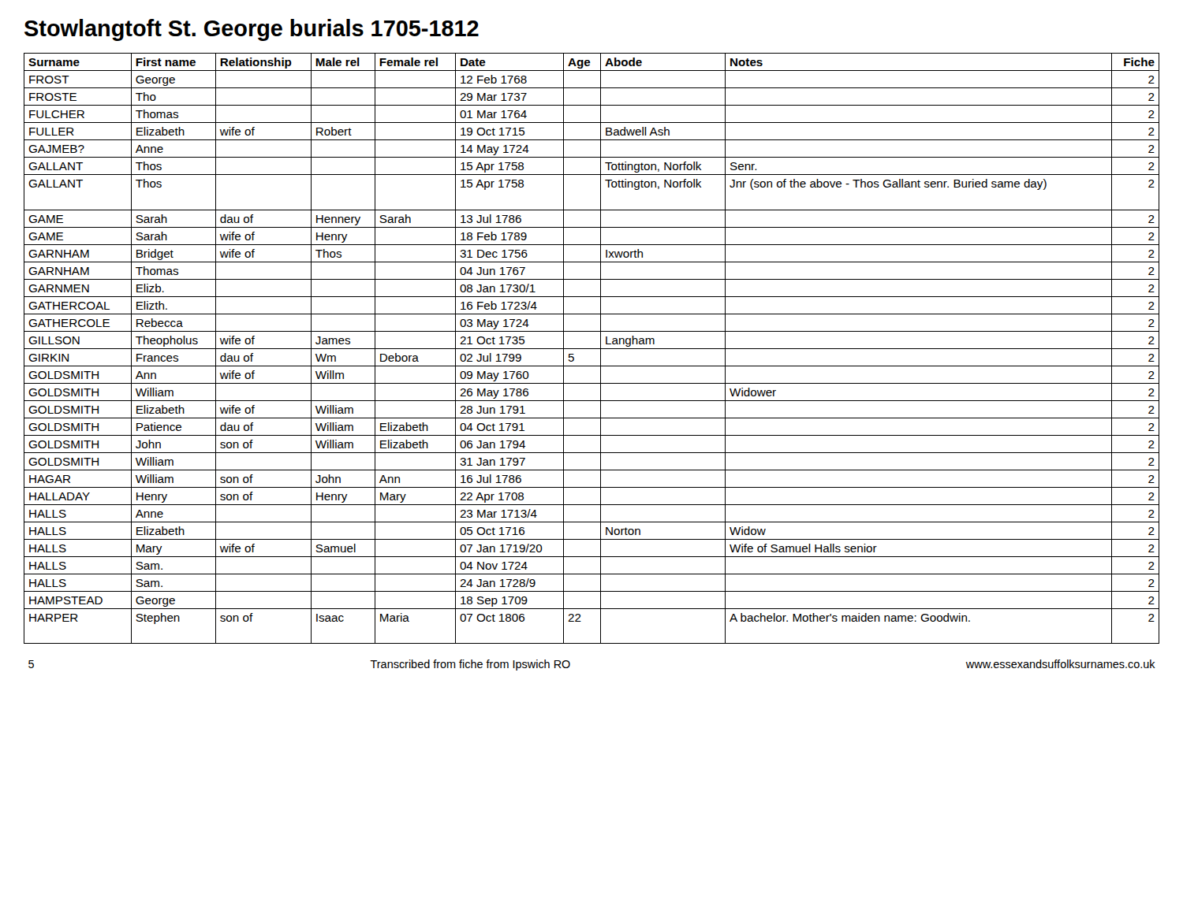Stowlangtoft St. George burials 1705-1812
| Surname | First name | Relationship | Male rel | Female rel | Date | Age | Abode | Notes | Fiche |
| --- | --- | --- | --- | --- | --- | --- | --- | --- | --- |
| FROST | George | | | | 12 Feb 1768 | | | | 2 |
| FROSTE | Tho | | | | 29 Mar 1737 | | | | 2 |
| FULCHER | Thomas | | | | 01 Mar 1764 | | | | 2 |
| FULLER | Elizabeth | wife of | Robert | | 19 Oct 1715 | | Badwell Ash | | 2 |
| GAJMEB? | Anne | | | | 14 May 1724 | | | | 2 |
| GALLANT | Thos | | | | 15 Apr 1758 | | Tottington, Norfolk | Senr. | 2 |
| GALLANT | Thos | | | | 15 Apr 1758 | | Tottington, Norfolk | Jnr (son of the above - Thos Gallant senr. Buried same day) | 2 |
| GAME | Sarah | dau of | Hennery | Sarah | 13 Jul 1786 | | | | 2 |
| GAME | Sarah | wife of | Henry | | 18 Feb 1789 | | | | 2 |
| GARNHAM | Bridget | wife of | Thos | | 31 Dec 1756 | | Ixworth | | 2 |
| GARNHAM | Thomas | | | | 04 Jun 1767 | | | | 2 |
| GARNMEN | Elizb. | | | | 08 Jan 1730/1 | | | | 2 |
| GATHERCOAL | Elizth. | | | | 16 Feb 1723/4 | | | | 2 |
| GATHERCOLE | Rebecca | | | | 03 May 1724 | | | | 2 |
| GILLSON | Theopholus | wife of | James | | 21 Oct 1735 | | Langham | | 2 |
| GIRKIN | Frances | dau of | Wm | Debora | 02 Jul 1799 | 5 | | | 2 |
| GOLDSMITH | Ann | wife of | Willm | | 09 May 1760 | | | | 2 |
| GOLDSMITH | William | | | | 26 May 1786 | | | Widower | 2 |
| GOLDSMITH | Elizabeth | wife of | William | | 28 Jun 1791 | | | | 2 |
| GOLDSMITH | Patience | dau of | William | Elizabeth | 04 Oct 1791 | | | | 2 |
| GOLDSMITH | John | son of | William | Elizabeth | 06 Jan 1794 | | | | 2 |
| GOLDSMITH | William | | | | 31 Jan 1797 | | | | 2 |
| HAGAR | William | son of | John | Ann | 16 Jul 1786 | | | | 2 |
| HALLADAY | Henry | son of | Henry | Mary | 22 Apr 1708 | | | | 2 |
| HALLS | Anne | | | | 23 Mar 1713/4 | | | | 2 |
| HALLS | Elizabeth | | | | 05 Oct 1716 | | Norton | Widow | 2 |
| HALLS | Mary | wife of | Samuel | | 07 Jan 1719/20 | | | Wife of Samuel Halls senior | 2 |
| HALLS | Sam. | | | | 04 Nov 1724 | | | | 2 |
| HALLS | Sam. | | | | 24 Jan 1728/9 | | | | 2 |
| HAMPSTEAD | George | | | | 18 Sep 1709 | | | | 2 |
| HARPER | Stephen | son of | Isaac | Maria | 07 Oct 1806 | 22 | | A bachelor. Mother's maiden name: Goodwin. | 2 |
| 5 | Transcribed from fiche from Ipswich RO | www.essexandsuffolksurnames.co.uk |